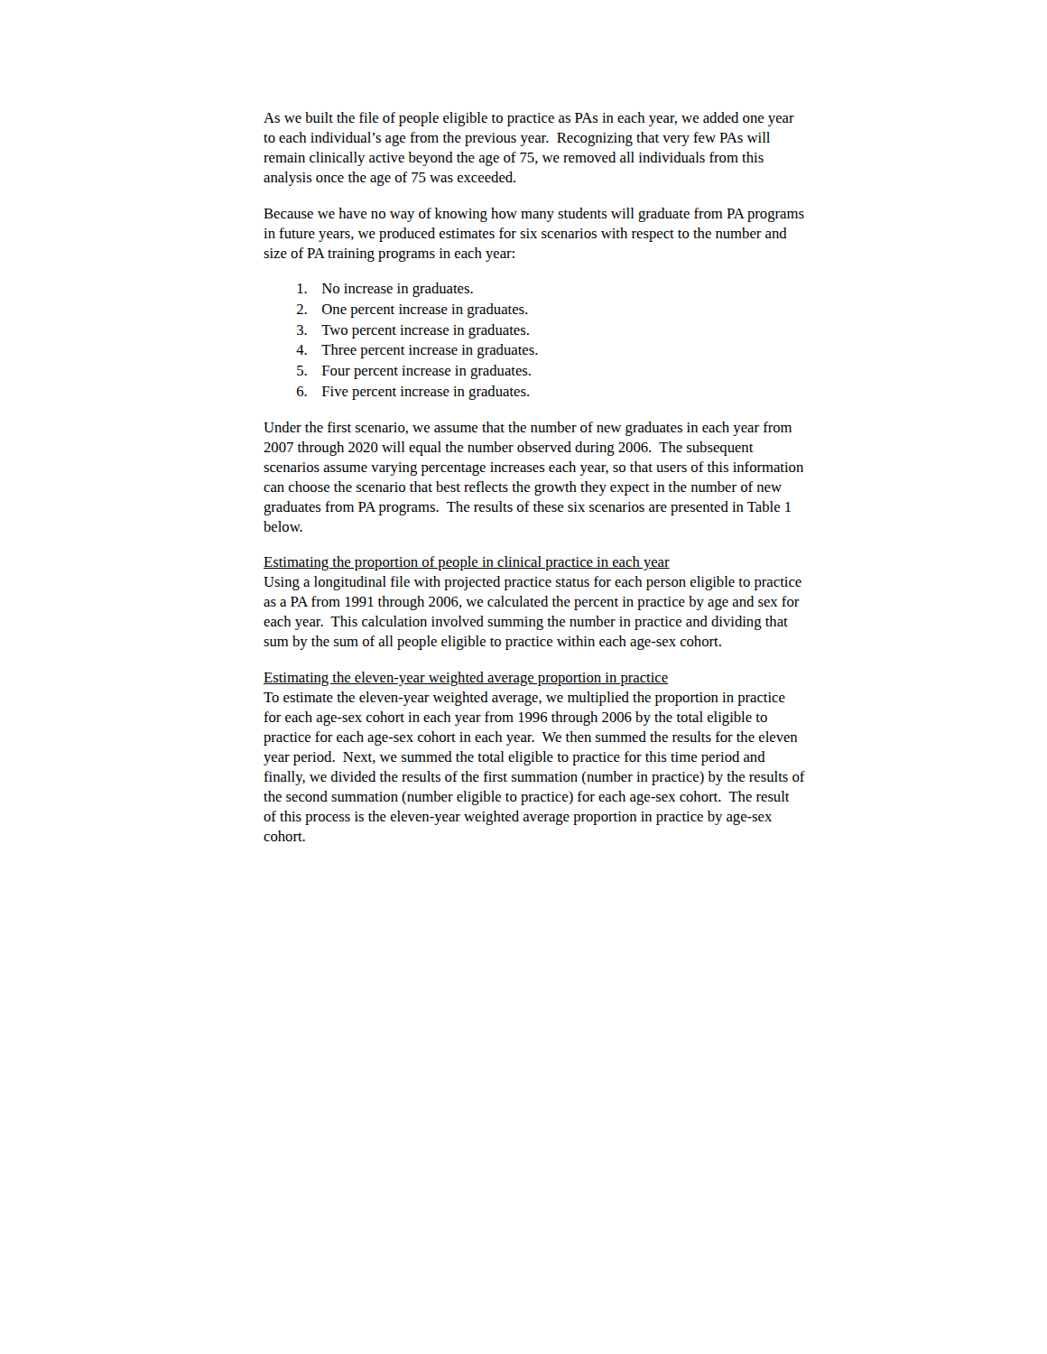As we built the file of people eligible to practice as PAs in each year, we added one year to each individual’s age from the previous year. Recognizing that very few PAs will remain clinically active beyond the age of 75, we removed all individuals from this analysis once the age of 75 was exceeded.
Because we have no way of knowing how many students will graduate from PA programs in future years, we produced estimates for six scenarios with respect to the number and size of PA training programs in each year:
No increase in graduates.
One percent increase in graduates.
Two percent increase in graduates.
Three percent increase in graduates.
Four percent increase in graduates.
Five percent increase in graduates.
Under the first scenario, we assume that the number of new graduates in each year from 2007 through 2020 will equal the number observed during 2006. The subsequent scenarios assume varying percentage increases each year, so that users of this information can choose the scenario that best reflects the growth they expect in the number of new graduates from PA programs. The results of these six scenarios are presented in Table 1 below.
Estimating the proportion of people in clinical practice in each year
Using a longitudinal file with projected practice status for each person eligible to practice as a PA from 1991 through 2006, we calculated the percent in practice by age and sex for each year. This calculation involved summing the number in practice and dividing that sum by the sum of all people eligible to practice within each age-sex cohort.
Estimating the eleven-year weighted average proportion in practice
To estimate the eleven-year weighted average, we multiplied the proportion in practice for each age-sex cohort in each year from 1996 through 2006 by the total eligible to practice for each age-sex cohort in each year. We then summed the results for the eleven year period. Next, we summed the total eligible to practice for this time period and finally, we divided the results of the first summation (number in practice) by the results of the second summation (number eligible to practice) for each age-sex cohort. The result of this process is the eleven-year weighted average proportion in practice by age-sex cohort.